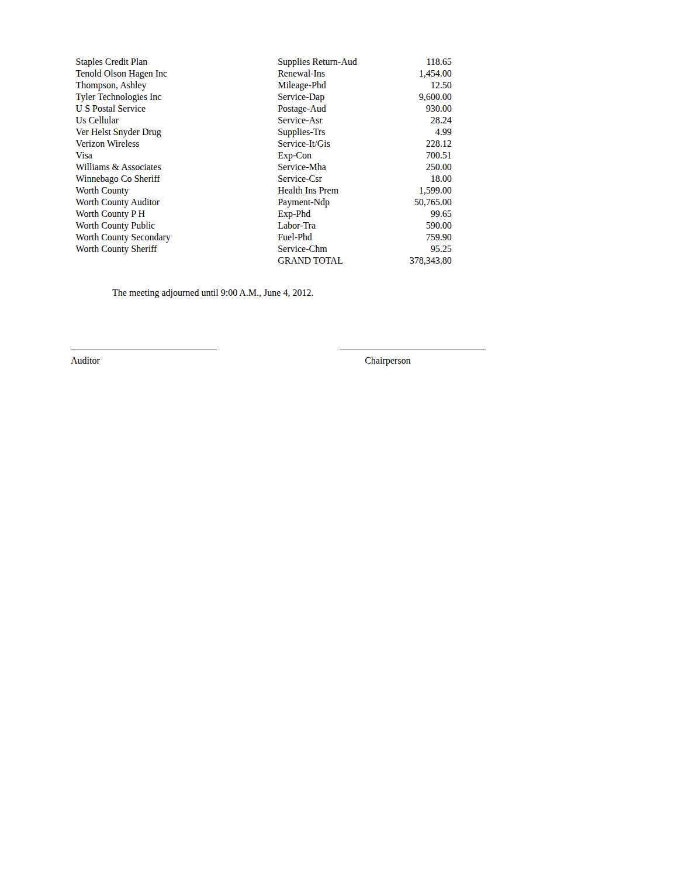| Staples Credit Plan | Supplies Return-Aud | 118.65 |
| Tenold Olson Hagen Inc | Renewal-Ins | 1,454.00 |
| Thompson, Ashley | Mileage-Phd | 12.50 |
| Tyler Technologies Inc | Service-Dap | 9,600.00 |
| U S Postal Service | Postage-Aud | 930.00 |
| Us Cellular | Service-Asr | 28.24 |
| Ver Helst Snyder Drug | Supplies-Trs | 4.99 |
| Verizon Wireless | Service-It/Gis | 228.12 |
| Visa | Exp-Con | 700.51 |
| Williams & Associates | Service-Mha | 250.00 |
| Winnebago Co Sheriff | Service-Csr | 18.00 |
| Worth County | Health Ins Prem | 1,599.00 |
| Worth County Auditor | Payment-Ndp | 50,765.00 |
| Worth County P H | Exp-Phd | 99.65 |
| Worth County Public | Labor-Tra | 590.00 |
| Worth County Secondary | Fuel-Phd | 759.90 |
| Worth County Sheriff | Service-Chm | 95.25 |
| | GRAND TOTAL | 378,343.80 |
The meeting adjourned until 9:00 A.M., June 4, 2012.
| Auditor | Chairperson |